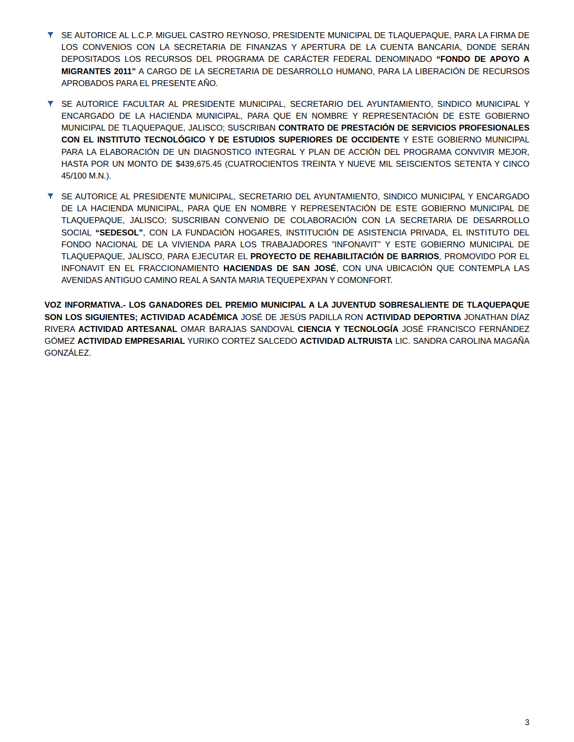SE AUTORICE AL L.C.P. MIGUEL CASTRO REYNOSO, PRESIDENTE MUNICIPAL DE TLAQUEPAQUE, PARA LA FIRMA DE LOS CONVENIOS CON LA SECRETARIA DE FINANZAS Y APERTURA DE LA CUENTA BANCARIA, DONDE SERÁN DEPOSITADOS LOS RECURSOS DEL PROGRAMA DE CARÁCTER FEDERAL DENOMINADO “FONDO DE APOYO A MIGRANTES 2011” A CARGO DE LA SECRETARIA DE DESARROLLO HUMANO, PARA LA LIBERACIÓN DE RECURSOS APROBADOS PARA EL PRESENTE AÑO.
SE AUTORICE FACULTAR AL PRESIDENTE MUNICIPAL, SECRETARIO DEL AYUNTAMIENTO, SINDICO MUNICIPAL Y ENCARGADO DE LA HACIENDA MUNICIPAL, PARA QUE EN NOMBRE Y REPRESENTACIÓN DE ESTE GOBIERNO MUNICIPAL DE TLAQUEPAQUE, JALISCO; SUSCRIBAN CONTRATO DE PRESTACIÓN DE SERVICIOS PROFESIONALES CON EL INSTITUTO TECNOLÓGICO Y DE ESTUDIOS SUPERIORES DE OCCIDENTE Y ESTE GOBIERNO MUNICIPAL PARA LA ELABORACIÓN DE UN DIAGNOSTICO INTEGRAL Y PLAN DE ACCIÓN DEL PROGRAMA CONVIVIR MEJOR, HASTA POR UN MONTO DE $439,675.45 (CUATROCIENTOS TREINTA Y NUEVE MIL SEISCIENTOS SETENTA Y CINCO 45/100 M.N.).
SE AUTORICE AL PRESIDENTE MUNICIPAL, SECRETARIO DEL AYUNTAMIENTO, SINDICO MUNICIPAL Y ENCARGADO DE LA HACIENDA MUNICIPAL, PARA QUE EN NOMBRE Y REPRESENTACIÓN DE ESTE GOBIERNO MUNICIPAL DE TLAQUEPAQUE, JALISCO; SUSCRIBAN CONVENIO DE COLABORACIÓN CON LA SECRETARIA DE DESARROLLO SOCIAL “SEDESOL”, CON LA FUNDACIÓN HOGARES, INSTITUCIÓN DE ASISTENCIA PRIVADA, EL INSTITUTO DEL FONDO NACIONAL DE LA VIVIENDA PARA LOS TRABAJADORES ”INFONAVIT” Y ESTE GOBIERNO MUNICIPAL DE TLAQUEPAQUE, JALISCO, PARA EJECUTAR EL PROYECTO DE REHABILITACIÓN DE BARRIOS, PROMOVIDO POR EL INFONAVIT EN EL FRACCIONAMIENTO HACIENDAS DE SAN JOSÉ, CON UNA UBICACIÓN QUE CONTEMPLA LAS AVENIDAS ANTIGUO CAMINO REAL A SANTA MARIA TEQUEPEXPAN Y COMONFORT.
VOZ INFORMATIVA.- LOS GANADORES DEL PREMIO MUNICIPAL A LA JUVENTUD SOBRESALIENTE DE TLAQUEPAQUE SON LOS SIGUIENTES; ACTIVIDAD ACADÉMICA JOSÉ DE JESÚS PADILLA RON ACTIVIDAD DEPORTIVA JONATHAN DÍAZ RIVERA ACTIVIDAD ARTESANAL OMAR BARAJAS SANDOVAL CIENCIA Y TECNOLOGÍA JOSÉ FRANCISCO FERNÁNDEZ GÓMEZ ACTIVIDAD EMPRESARIAL YURIKO CORTEZ SALCEDO ACTIVIDAD ALTRUISTA LIC. SANDRA CAROLINA MAGAÑA GONZÁLEZ.
3